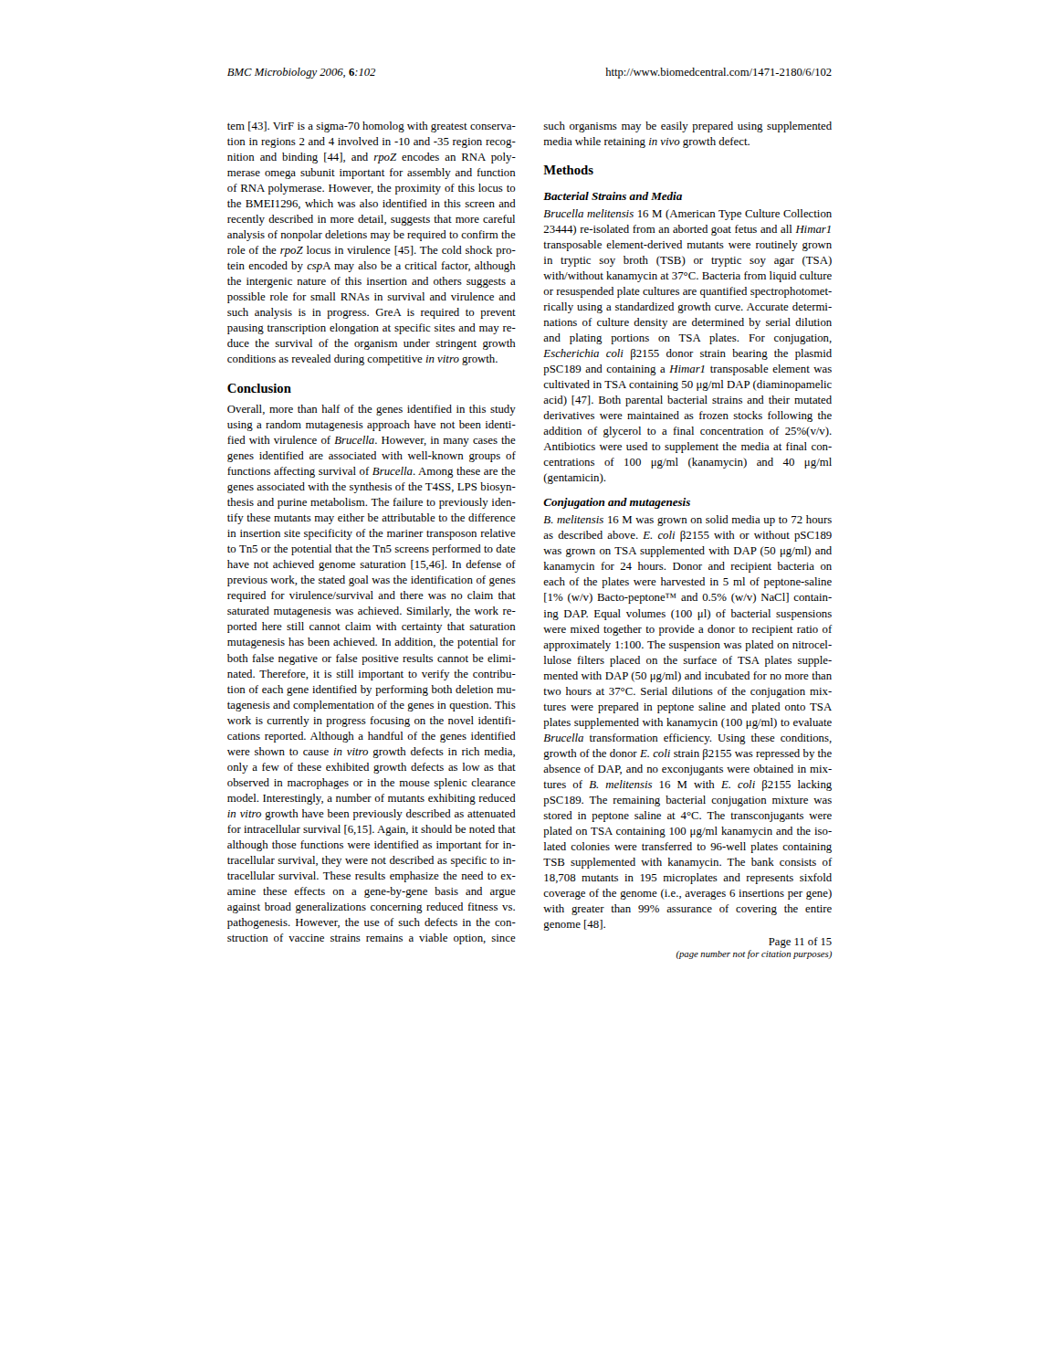BMC Microbiology 2006, 6:102
http://www.biomedcentral.com/1471-2180/6/102
tem [43]. VirF is a sigma-70 homolog with greatest conservation in regions 2 and 4 involved in -10 and -35 region recognition and binding [44], and rpoZ encodes an RNA polymerase omega subunit important for assembly and function of RNA polymerase. However, the proximity of this locus to the BMEI1296, which was also identified in this screen and recently described in more detail, suggests that more careful analysis of nonpolar deletions may be required to confirm the role of the rpoZ locus in virulence [45]. The cold shock protein encoded by csp A may also be a critical factor, although the intergenic nature of this insertion and others suggests a possible role for small RNAs in survival and virulence and such analysis is in progress. GreA is required to prevent pausing transcription elongation at specific sites and may reduce the survival of the organism under stringent growth conditions as revealed during competitive in vitro growth.
Conclusion
Overall, more than half of the genes identified in this study using a random mutagenesis approach have not been identified with virulence of Brucella. However, in many cases the genes identified are associated with well-known groups of functions affecting survival of Brucella. Among these are the genes associated with the synthesis of the T4SS, LPS biosynthesis and purine metabolism. The failure to previously identify these mutants may either be attributable to the difference in insertion site specificity of the mariner transposon relative to Tn5 or the potential that the Tn5 screens performed to date have not achieved genome saturation [15,46]. In defense of previous work, the stated goal was the identification of genes required for virulence/survival and there was no claim that saturated mutagenesis was achieved. Similarly, the work reported here still cannot claim with certainty that saturation mutagenesis has been achieved. In addition, the potential for both false negative or false positive results cannot be eliminated. Therefore, it is still important to verify the contribution of each gene identified by performing both deletion mutagenesis and complementation of the genes in question. This work is currently in progress focusing on the novel identifications reported. Although a handful of the genes identified were shown to cause in vitro growth defects in rich media, only a few of these exhibited growth defects as low as that observed in macrophages or in the mouse splenic clearance model. Interestingly, a number of mutants exhibiting reduced in vitro growth have been previously described as attenuated for intracellular survival [6,15]. Again, it should be noted that although those functions were identified as important for intracellular survival, they were not described as specific to intracellular survival. These results emphasize the need to examine these effects on a gene-by-gene basis and argue against broad generalizations concerning reduced fitness vs. pathogenesis. However, the use of such defects in the construction of vaccine strains remains a viable option, since such organisms may be easily prepared using supplemented media while retaining in vivo growth defect.
Methods
Bacterial Strains and Media
Brucella melitensis 16 M (American Type Culture Collection 23444) re-isolated from an aborted goat fetus and all Himar1 transposable element-derived mutants were routinely grown in tryptic soy broth (TSB) or tryptic soy agar (TSA) with/without kanamycin at 37°C. Bacteria from liquid culture or resuspended plate cultures are quantified spectrophotometrically using a standardized growth curve. Accurate determinations of culture density are determined by serial dilution and plating portions on TSA plates. For conjugation, Escherichia coli β2155 donor strain bearing the plasmid pSC189 and containing a Himar1 transposable element was cultivated in TSA containing 50 μg/ml DAP (diaminopamelic acid) [47]. Both parental bacterial strains and their mutated derivatives were maintained as frozen stocks following the addition of glycerol to a final concentration of 25%(v/v). Antibiotics were used to supplement the media at final concentrations of 100 μg/ml (kanamycin) and 40 μg/ml (gentamicin).
Conjugation and mutagenesis
B. melitensis 16 M was grown on solid media up to 72 hours as described above. E. coli β2155 with or without pSC189 was grown on TSA supplemented with DAP (50 μg/ml) and kanamycin for 24 hours. Donor and recipient bacteria on each of the plates were harvested in 5 ml of peptone-saline [1% (w/v) Bacto-peptone™ and 0.5% (w/v) NaCl] containing DAP. Equal volumes (100 μl) of bacterial suspensions were mixed together to provide a donor to recipient ratio of approximately 1:100. The suspension was plated on nitrocellulose filters placed on the surface of TSA plates supplemented with DAP (50 μg/ml) and incubated for no more than two hours at 37°C. Serial dilutions of the conjugation mixtures were prepared in peptone saline and plated onto TSA plates supplemented with kanamycin (100 μg/ml) to evaluate Brucella transformation efficiency. Using these conditions, growth of the donor E. coli strain β2155 was repressed by the absence of DAP, and no exconjugants were obtained in mixtures of B. melitensis 16 M with E. coli β2155 lacking pSC189. The remaining bacterial conjugation mixture was stored in peptone saline at 4°C. The transconjugants were plated on TSA containing 100 μg/ml kanamycin and the isolated colonies were transferred to 96-well plates containing TSB supplemented with kanamycin. The bank consists of 18,708 mutants in 195 microplates and represents sixfold coverage of the genome (i.e., averages 6 insertions per gene) with greater than 99% assurance of covering the entire genome [48].
Page 11 of 15
(page number not for citation purposes)